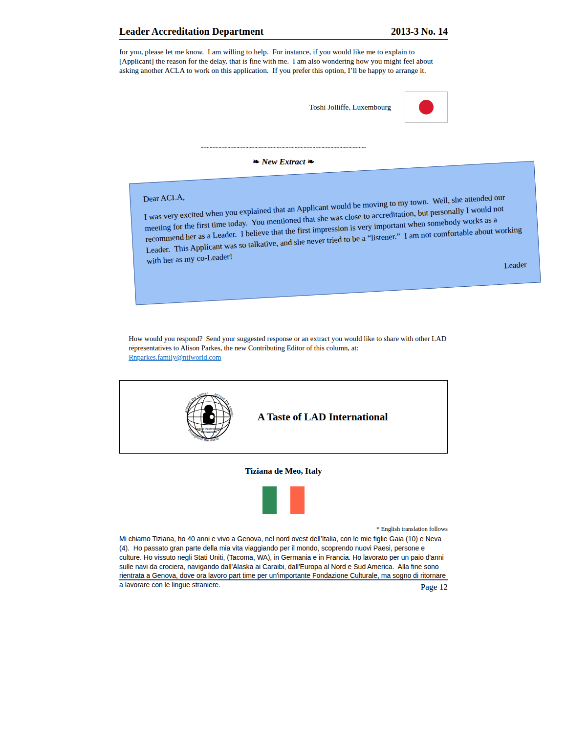Leader Accreditation Department
2013-3 No. 14
for you, please let me know. I am willing to help. For instance, if you would like me to explain to [Applicant] the reason for the delay, that is fine with me. I am also wondering how you might feel about asking another ACLA to work on this application. If you prefer this option, I’ll be happy to arrange it.
Toshi Jolliffe, Luxembourg
~~~~~~~~~~~~~~~~~~~~~~~~~~~~~~~~~~~~~
❧ New Extract ❧
Dear ACLA,
I was very excited when you explained that an Applicant would be moving to my town. Well, she attended our meeting for the first time today. You mentioned that she was close to accreditation, but personally I would not recommend her as a Leader. I believe that the first impression is very important when somebody works as a Leader. This Applicant was so talkative, and she never tried to be a “listener.” I am not comfortable about working with her as my co-Leader!
Leader
How would you respond? Send your suggested response or an extract you would like to share with other LAD representatives to Alison Parkes, the new Contributing Editor of this column, at: Rnparkes.family@ntlworld.com
around the corner across the country throughout the world Leader Accreditation Department
A Taste of LAD International
Tiziana de Meo, Italy
* English translation follows
Mi chiamo Tiziana, ho 40 anni e vivo a Genova, nel nord ovest dell’Italia, con le mie figlie Gaia (10) e Neva (4). Ho passato gran parte della mia vita viaggiando per il mondo, scoprendo nuovi Paesi, persone e culture. Ho vissuto negli Stati Uniti, (Tacoma, WA), in Germania e in Francia. Ho lavorato per un paio d'anni sulle navi da crociera, navigando dall'Alaska ai Caraibi, dall'Europa al Nord e Sud America. Alla fine sono rientrata a Genova, dove ora lavoro part time per un'importante Fondazione Culturale, ma sogno di ritornare a lavorare con le lingue straniere.
Page 12